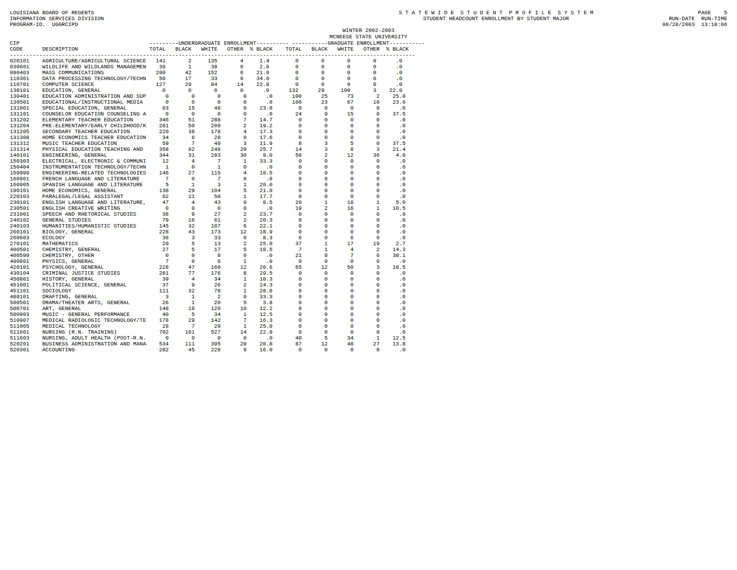| LOUISIANA BOARD OF REGENTS | S T A T E W I D E S T U D E N T P R O F I L E S Y S T E M | PAGE 5 |
| INFORMATION SERVICES DIVISION | STUDENT HEADCOUNT ENROLLMENT BY STUDENT MAJOR | RUN-DATE RUN-TIME |
| PROGRAM-ID. UGGRCIPD | | 08/28/2003 13:18:06 |
WINTER 2002-2003
MCNEESE STATE UNIVERSITY
CIP                                        ---------UNDERGRADUATE ENROLLMENT---------- -----------GRADUATE ENROLLMENT-----------
CODE      DESCRIPTION                      TOTAL   BLACK   WHITE   OTHER  % BLACK    TOTAL   BLACK   WHITE   OTHER  % BLACK
-----------------------------------------------------------------------------------------------------------------------------
020101    AGRICULTURE/AGRICULTURAL SCIENCE   141       2     135       4     1.4        0       0       0       0      .0
030601    WILDLIFE AND WILDLANDS MANAGEMEN    39       1      38       0     2.6        0       0       0       0      .0
090403    MASS COMMUNICATIONS                200      42     152       6    21.0        0       0       0       0      .0
110301    DATA PROCESSING TECHNOLOGY/TECHN    50      17      33       0    34.0        0       0       0       0      .0
110701    COMPUTER SCIENCE                   127      29      84      14    22.8        0       0       0       0      .0
130101    EDUCATION, GENERAL                   0       0       0       0      .0      132      29     100       3    22.0
130401    EDUCATION ADMINISTRATION AND SUP      0       0       0       0      .0      100      25      73       2    25.0
130501    EDUCATIONAL/INSTRUCTIONAL MEDIA       0       0       0       0      .0      100      23      67      10    23.0
131001    SPECIAL EDUCATION, GENERAL           63      15      48       0    23.8        0       0       0       0      .0
131101    COUNSELOR EDUCATION COUNSELING A      0       0       0       0      .0       24       9      15       0    37.5
131202    ELEMENTARY TEACHER EDUCATION        346      51     288       7    14.7        0       0       0       0      .0
131204    PRE-ELEMENTARY/EARLY CHILDHOOD/K    261      50     209       2    19.2        0       0       0       0      .0
131205    SECONDARY TEACHER EDUCATION         220      38     178       4    17.3        0       0       0       0      .0
131308    HOME ECONOMICS TEACHER EDUCATION     34       6      28       0    17.6        0       0       0       0      .0
131312    MUSIC TEACHER EDUCATION              59       7      49       3    11.9        8       3       5       0    37.5
131314    PHYSICAL EDUCATION TEACHING AND     358      92     246      20    25.7       14       3       8       3    21.4
140101    ENGINEERING, GENERAL                344      31     283      30     9.0       50       2      12      36     4.0
150303    ELECTRICAL, ELECTRONIC & COMMUNI     12       4       7       1    33.3        0       0       0       0      .0
150404    INSTRUMENTATION TECHNOLOGY/TECHN      1       0       1       0      .0        0       0       0       0      .0
159999    ENGINEERING-RELATED TECHNOLOGIES    146      27     115       4    18.5        0       0       0       0      .0
160901    FRENCH LANGUAGE AND LITERATURE        7       0       7       0      .0        0       0       0       0      .0
160905    SPANISH LANGUAGE AND LITERATURE       5       1       3       1    20.0        0       0       0       0      .0
190101    HOME ECONOMICS, GENERAL             138      29     104       5    21.0        0       0       0       0      .0
220103    PARALEGAL/LEGAL ASSISTANT            62      11      50       1    17.7        0       0       0       0      .0
230101    ENGLISH LANGUAGE AND LITERATURE,     47       4      43       0     8.5       20       1      18       1     5.0
230501    ENGLISH CREATIVE WRITING              0       0       0       0      .0       19       2      16       1    10.5
231001    SPEECH AND RHETORICAL STUDIES        38       9      27       2    23.7        0       0       0       0      .0
240102    GENERAL STUDIES                      79      16      61       2    20.3        0       0       0       0      .0
240103    HUMANITIES/HUMANISTIC STUDIES       145      32     107       6    22.1        0       0       0       0      .0
260101    BIOLOGY, GENERAL                    228      43     173      12    18.9        0       0       0       0      .0
260603    ECOLOGY                              36       3      33       0     8.3        6       0       6       0      .0
270101    MATHEMATICS                          20       5      13       2    25.0       37       1      17      19     2.7
400501    CHEMISTRY, GENERAL                   27       5      17       5    18.5        7       1       4       2    14.3
400599    CHEMISTRY, OTHER                      0       0       0       0      .0       21       8       7       6    38.1
400801    PHYSICS, GENERAL                      7       0       6       1      .0        0       0       0       0      .0
420101    PSYCHOLOGY, GENERAL                 228      47     169      12    20.6       65      12      50       3    18.5
430104    CRIMINAL JUSTICE STUDIES            261      77     176       8    29.5        0       0       0       0      .0
450801    HISTORY, GENERAL                     39       4      34       1    10.3        0       0       0       0      .0
451001    POLITICAL SCIENCE, GENERAL           37       9      26       2    24.3        0       0       0       0      .0
451101    SOCIOLOGY                           111      32      78       1    28.8        0       0       0       0      .0
480101    DRAFTING, GENERAL                     3       1       2       0    33.3        0       0       0       0      .0
500501    DRAMA/THEATER ARTS, GENERAL          26       1      20       5     3.8        0       0       0       0      .0
500701    ART, GENERAL                        148      18     120      10    12.2        0       0       0       0      .0
500903    MUSIC - GENERAL PERFORMANCE          40       5      34       1    12.5        0       0       0       0      .0
510907    MEDICAL RADIOLOGIC TECHNOLOGY/TE    178      29     142       7    16.3        0       0       0       0      .0
511005    MEDICAL TECHNOLOGY                   28       7      20       1    25.0        0       0       0       0      .0
511601    NURSING (R.N. TRAINING)             702     161     527      14    22.9        0       0       0       0      .0
511603    NURSING, ADULT HEALTH (POST-R.N.      0       0       0       0      .0       40       5      34       1    12.5
520201    BUSINESS ADMINISTRATION AND MANA    534     111     395      28    20.8       87      12      48      27    13.8
520301    ACCOUNTING                          282      45     228       9    16.0        0       0       0       0      .0